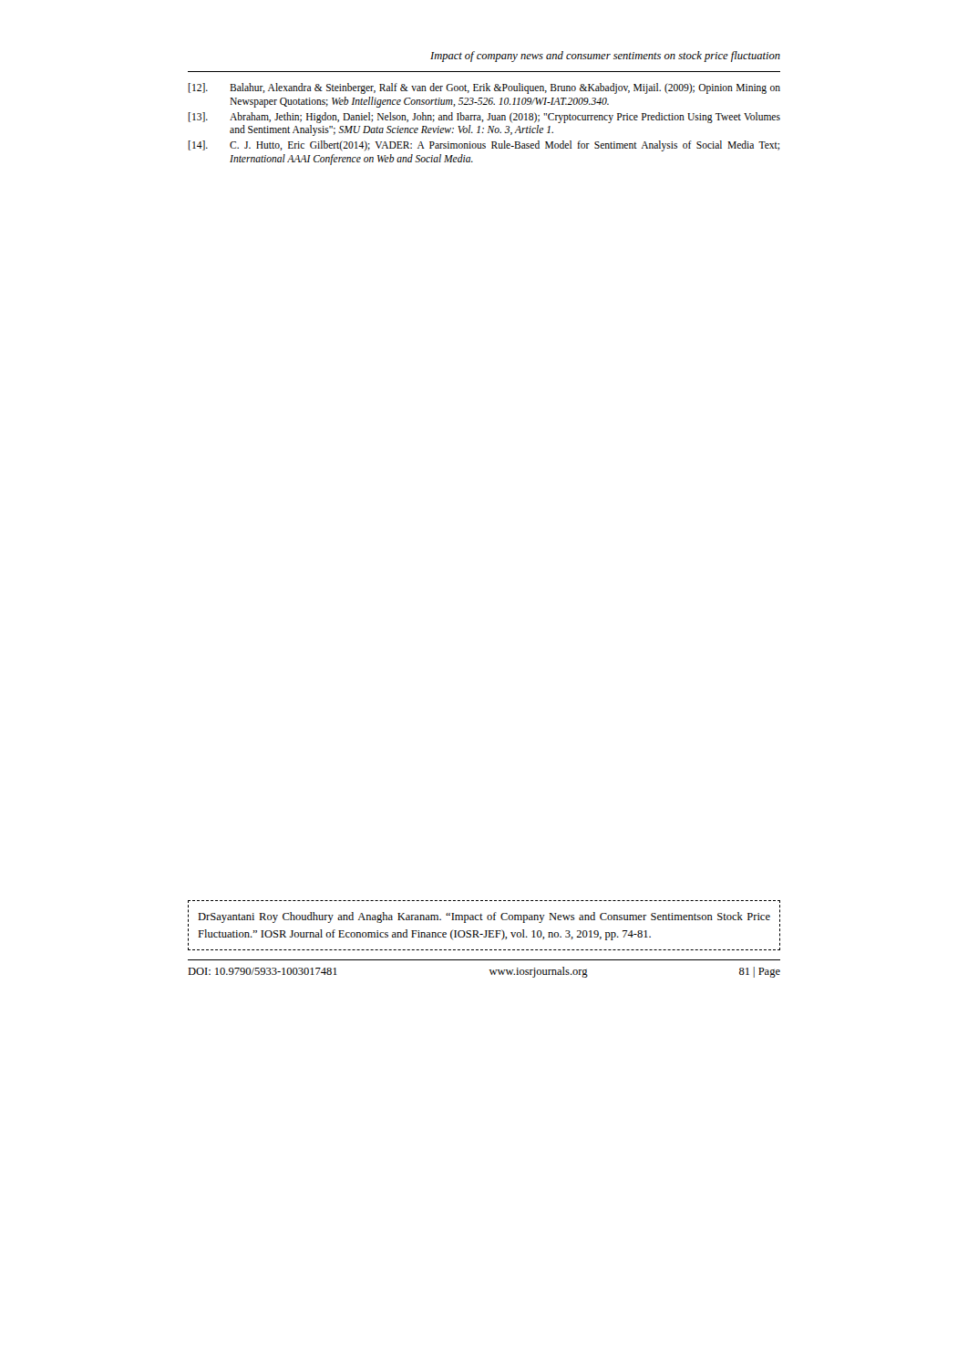Impact of company news and consumer sentiments on stock price fluctuation
[12]. Balahur, Alexandra & Steinberger, Ralf & van der Goot, Erik &Pouliquen, Bruno &Kabadjov, Mijail. (2009); Opinion Mining on Newspaper Quotations; Web Intelligence Consortium, 523-526. 10.1109/WI-IAT.2009.340.
[13]. Abraham, Jethin; Higdon, Daniel; Nelson, John; and Ibarra, Juan (2018); "Cryptocurrency Price Prediction Using Tweet Volumes and Sentiment Analysis"; SMU Data Science Review: Vol. 1: No. 3, Article 1.
[14]. C. J. Hutto, Eric Gilbert(2014); VADER: A Parsimonious Rule-Based Model for Sentiment Analysis of Social Media Text; International AAAI Conference on Web and Social Media.
DrSayantani Roy Choudhury and Anagha Karanam. “Impact of Company News and Consumer Sentimentson Stock Price Fluctuation.” IOSR Journal of Economics and Finance (IOSR-JEF), vol. 10, no. 3, 2019, pp. 74-81.
DOI: 10.9790/5933-1003017481
www.iosrjournals.org
81 | Page